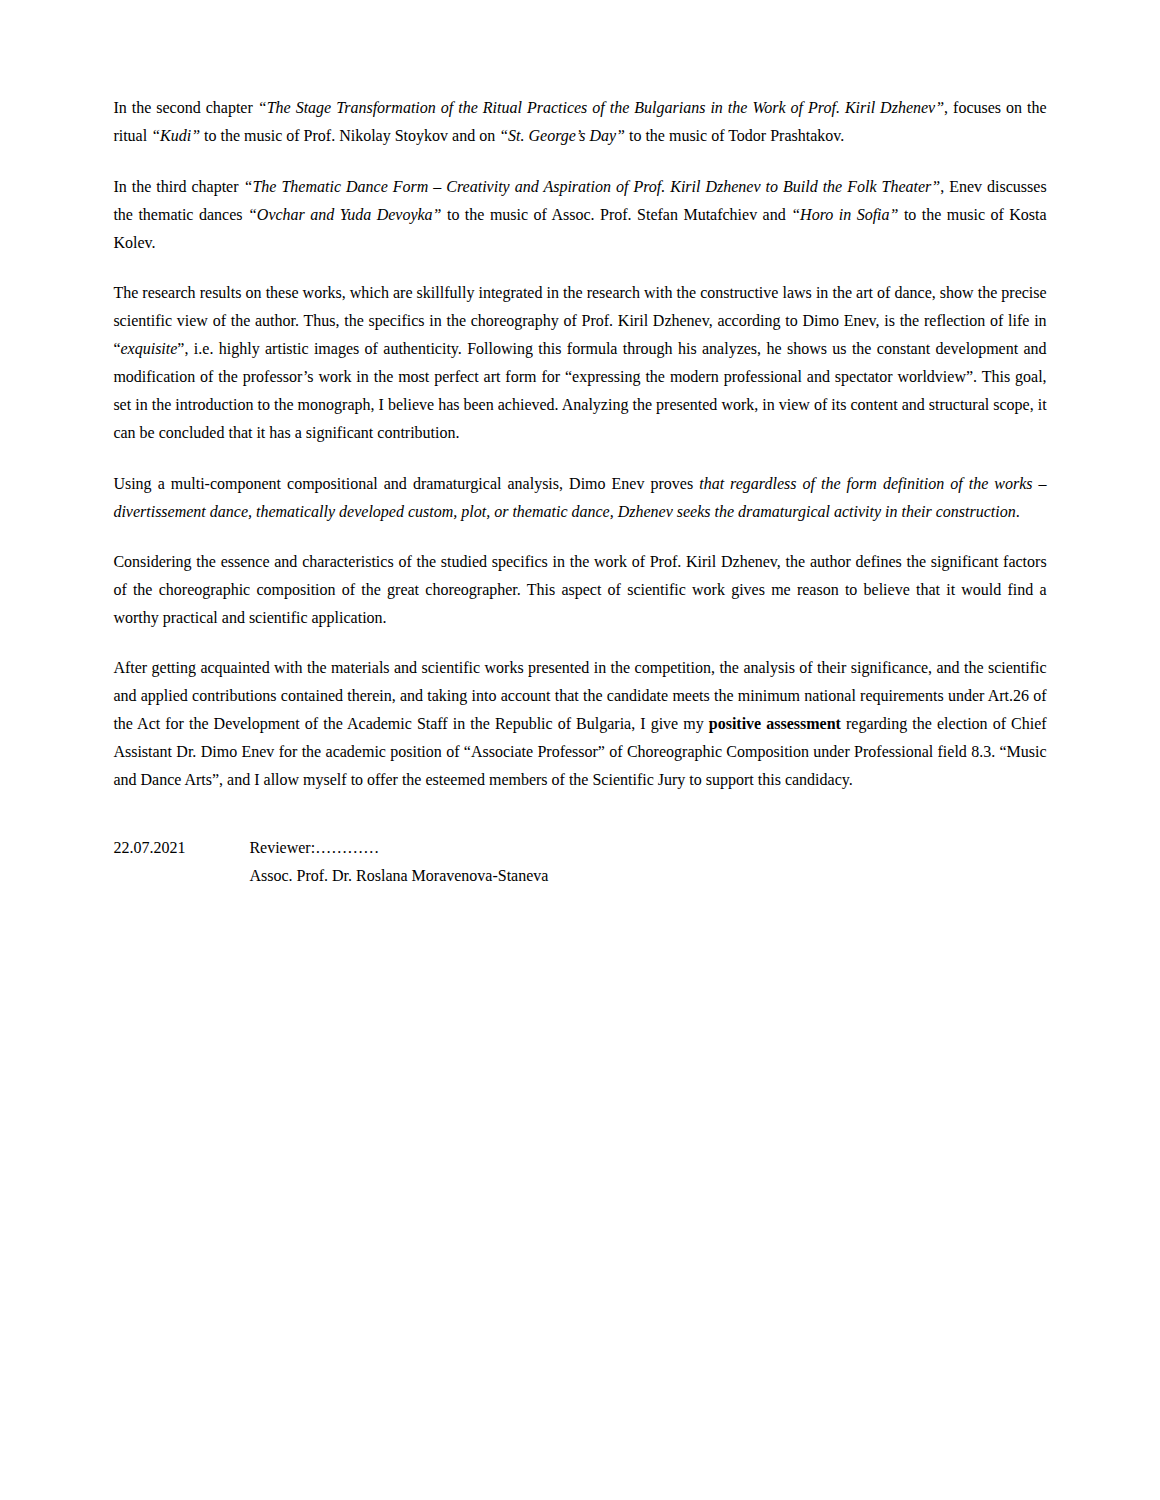In the second chapter “The Stage Transformation of the Ritual Practices of the Bulgarians in the Work of Prof. Kiril Dzhenev”, focuses on the ritual “Kudi” to the music of Prof. Nikolay Stoykov and on “St. George’s Day” to the music of Todor Prashtakov.
In the third chapter “The Thematic Dance Form – Creativity and Aspiration of Prof. Kiril Dzhenev to Build the Folk Theater”, Enev discusses the thematic dances “Ovchar and Yuda Devoyka” to the music of Assoc. Prof. Stefan Mutafchiev and “Horo in Sofia” to the music of Kosta Kolev.
The research results on these works, which are skillfully integrated in the research with the constructive laws in the art of dance, show the precise scientific view of the author. Thus, the specifics in the choreography of Prof. Kiril Dzhenev, according to Dimo Enev, is the reflection of life in “exquisite”, i.e. highly artistic images of authenticity. Following this formula through his analyzes, he shows us the constant development and modification of the professor’s work in the most perfect art form for “expressing the modern professional and spectator worldview”. This goal, set in the introduction to the monograph, I believe has been achieved. Analyzing the presented work, in view of its content and structural scope, it can be concluded that it has a significant contribution.
Using a multi-component compositional and dramaturgical analysis, Dimo Enev proves that regardless of the form definition of the works – divertissement dance, thematically developed custom, plot, or thematic dance, Dzhenev seeks the dramaturgical activity in their construction.
Considering the essence and characteristics of the studied specifics in the work of Prof. Kiril Dzhenev, the author defines the significant factors of the choreographic composition of the great choreographer. This aspect of scientific work gives me reason to believe that it would find a worthy practical and scientific application.
After getting acquainted with the materials and scientific works presented in the competition, the analysis of their significance, and the scientific and applied contributions contained therein, and taking into account that the candidate meets the minimum national requirements under Art.26 of the Act for the Development of the Academic Staff in the Republic of Bulgaria, I give my positive assessment regarding the election of Chief Assistant Dr. Dimo Enev for the academic position of “Associate Professor” of Choreographic Composition under Professional field 8.3. “Music and Dance Arts”, and I allow myself to offer the esteemed members of the Scientific Jury to support this candidacy.
22.07.2021
Reviewer:…………
Assoc. Prof. Dr. Roslana Moravenova-Staneva